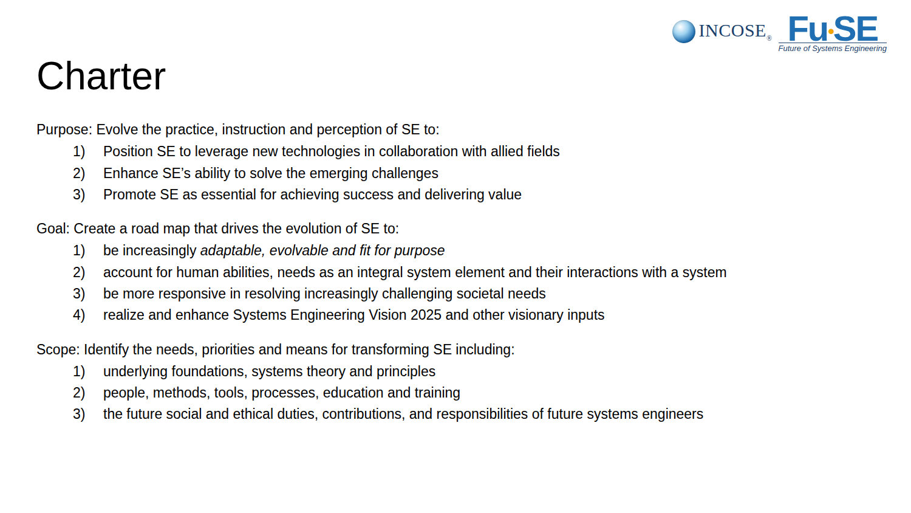INCOSE®
Fu•SE
Future of Systems Engineering
Charter
Purpose: Evolve the practice, instruction and perception of SE to:
Position SE to leverage new technologies in collaboration with allied fields
Enhance SE’s ability to solve the emerging challenges
Promote SE as essential for achieving success and delivering value
Goal: Create a road map that drives the evolution of SE to:
be increasingly adaptable, evolvable and fit for purpose
account for human abilities, needs as an integral system element and their interactions with a system
be more responsive in resolving increasingly challenging societal needs
realize and enhance Systems Engineering Vision 2025 and other visionary inputs
Scope: Identify the needs, priorities and means for transforming SE including:
underlying foundations, systems theory and principles
people, methods, tools, processes, education and training
the future social and ethical duties, contributions, and responsibilities of future systems engineers